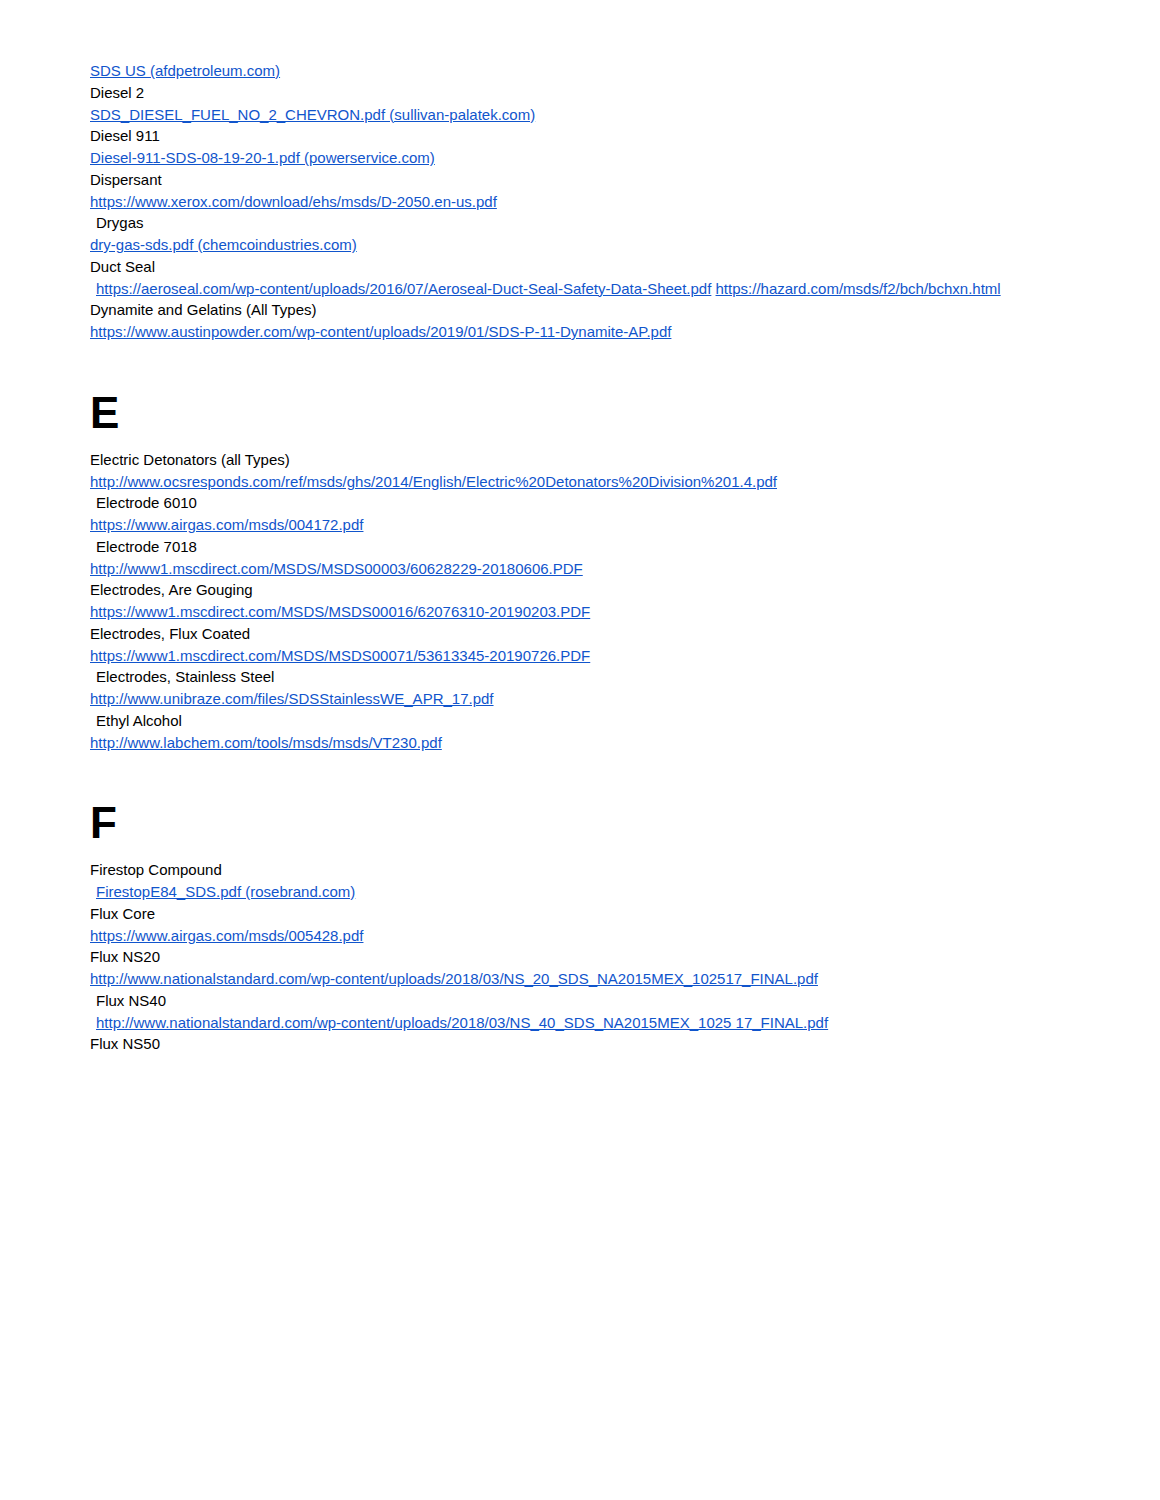SDS US (afdpetroleum.com)
Diesel 2
SDS_DIESEL_FUEL_NO_2_CHEVRON.pdf (sullivan-palatek.com)
Diesel 911
Diesel-911-SDS-08-19-20-1.pdf (powerservice.com)
Dispersant
https://www.xerox.com/download/ehs/msds/D-2050.en-us.pdf
Drygas
dry-gas-sds.pdf (chemcoindustries.com)
Duct Seal
https://aeroseal.com/wp-content/uploads/2016/07/Aeroseal-Duct-Seal-Safety-Data-Sheet.pdf https://hazard.com/msds/f2/bch/bchxn.html
Dynamite and Gelatins (All Types)
https://www.austinpowder.com/wp-content/uploads/2019/01/SDS-P-11-Dynamite-AP.pdf
E
Electric Detonators (all Types)
http://www.ocsresponds.com/ref/msds/ghs/2014/English/Electric%20Detonators%20Division%201.4.pdf
Electrode 6010
https://www.airgas.com/msds/004172.pdf
Electrode 7018
http://www1.mscdirect.com/MSDS/MSDS00003/60628229-20180606.PDF
Electrodes, Are Gouging
https://www1.mscdirect.com/MSDS/MSDS00016/62076310-20190203.PDF
Electrodes, Flux Coated
https://www1.mscdirect.com/MSDS/MSDS00071/53613345-20190726.PDF
Electrodes, Stainless Steel
http://www.unibraze.com/files/SDSStainlessWE_APR_17.pdf
Ethyl Alcohol
http://www.labchem.com/tools/msds/msds/VT230.pdf
F
Firestop Compound
FirestopE84_SDS.pdf (rosebrand.com)
Flux Core
https://www.airgas.com/msds/005428.pdf
Flux NS20
http://www.nationalstandard.com/wp-content/uploads/2018/03/NS_20_SDS_NA2015MEX_102517_FINAL.pdf
Flux NS40
http://www.nationalstandard.com/wp-content/uploads/2018/03/NS_40_SDS_NA2015MEX_1025 17_FINAL.pdf
Flux NS50